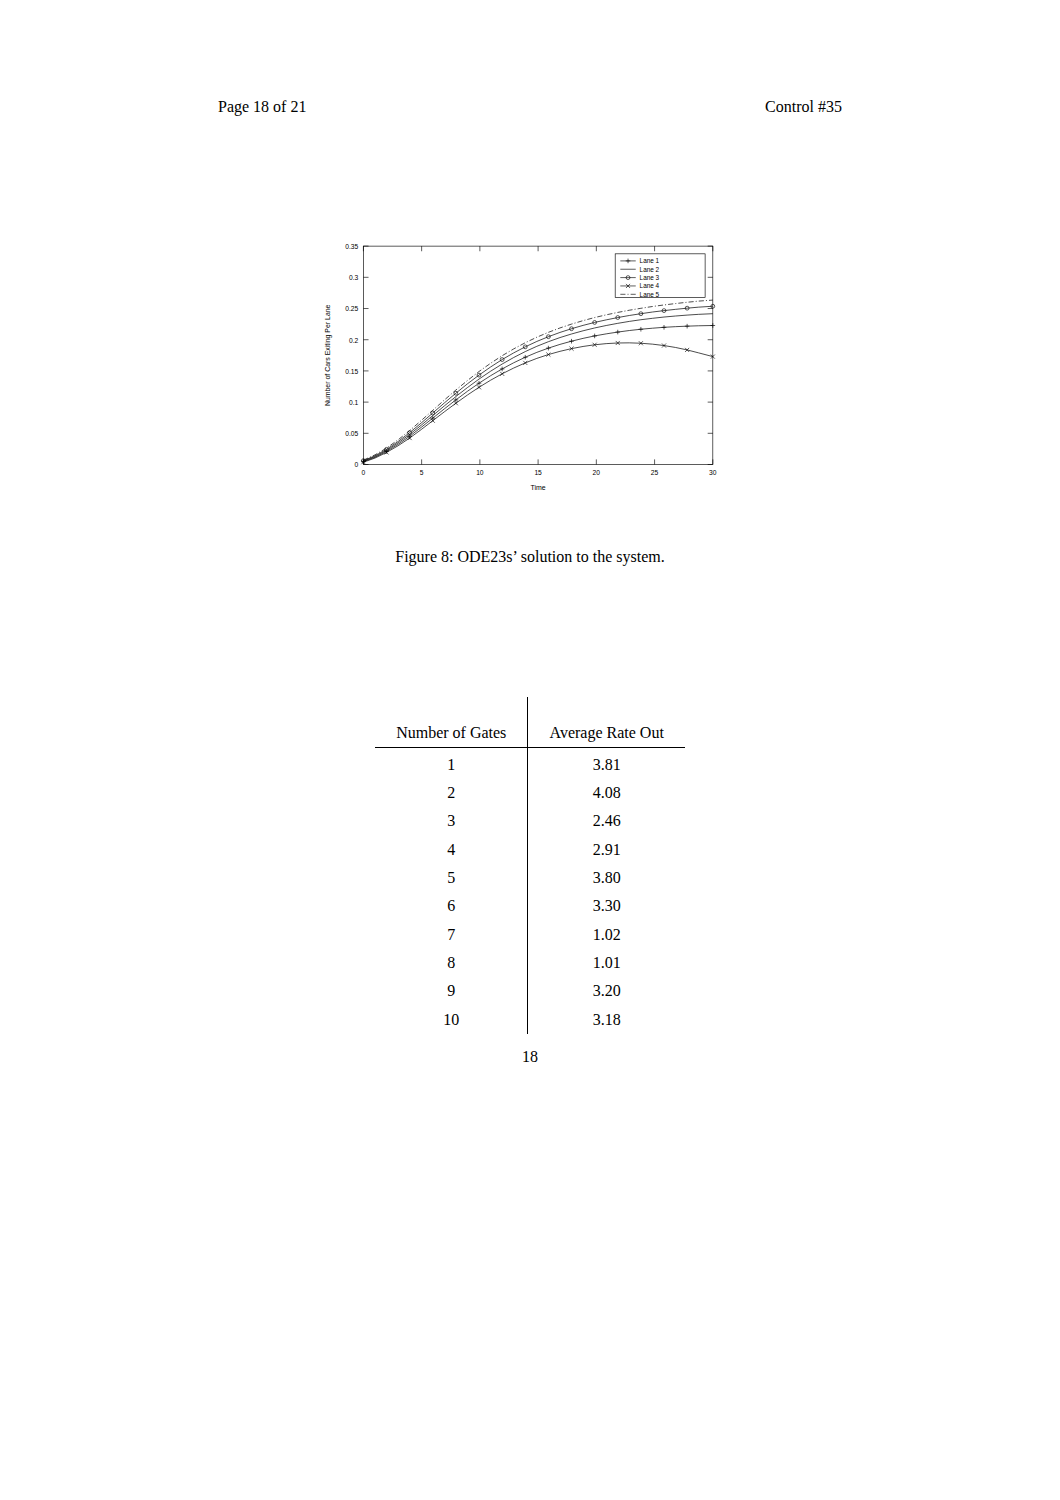Page 18 of 21
Control #35
0.35 0.3 0.25 0.2 0.15 0.1 0.05 0 0 5 10 15 20 25 30 Time Number of Cars Exiting Per Lane Lane 1 Lane 2 Lane 3 Lane 4 Lane 5
Figure 8: ODE23s’ solution to the system.
| Number of Gates | Average Rate Out |
| --- | --- |
| 1 | 3.81 |
| 2 | 4.08 |
| 3 | 2.46 |
| 4 | 2.91 |
| 5 | 3.80 |
| 6 | 3.30 |
| 7 | 1.02 |
| 8 | 1.01 |
| 9 | 3.20 |
| 10 | 3.18 |
18